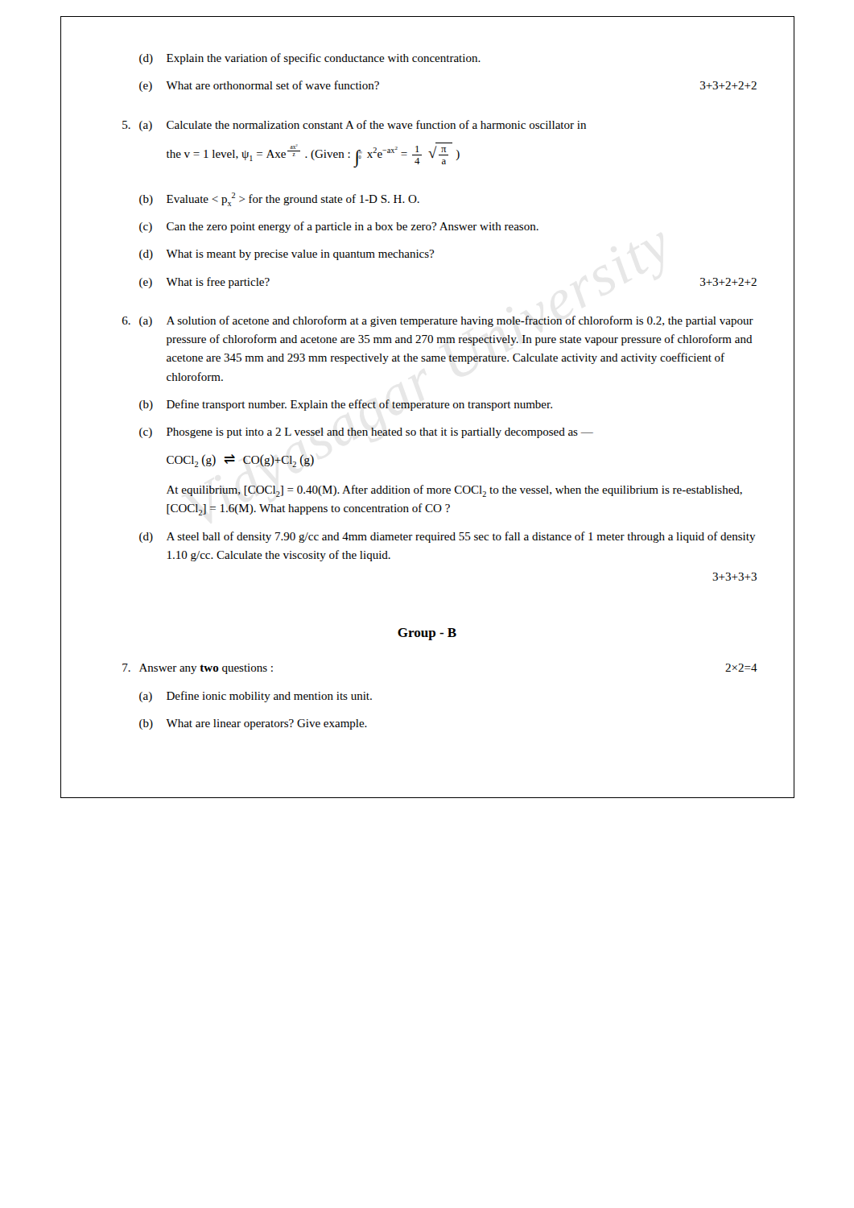Vidyasagar University
(d)
Explain the variation of specific conductance with concentration.
(e)
What are orthonormal set of wave function?3+3+2+2+2
5.
(a)
Calculate the normalization constant A of the wave function of a harmonic oscillator in
the v = 1 level, ψ1 = Axeax2 z . (Given : ∫∞0 x2e−ax2 = 14 πa )
(b)
Evaluate < px2 > for the ground state of 1-D S. H. O.
(c)
Can the zero point energy of a particle in a box be zero? Answer with reason.
(d)
What is meant by precise value in quantum mechanics?
(e)
What is free particle?3+3+2+2+2
6.
(a)
A solution of acetone and chloroform at a given temperature having mole-fraction of chloroform is 0.2, the partial vapour pressure of chloroform and acetone are 35 mm and 270 mm respectively. In pure state vapour pressure of chloroform and acetone are 345 mm and 293 mm respectively at the same temperature. Calculate activity and activity coefficient of chloroform.
(b)
Define transport number. Explain the effect of temperature on transport number.
(c)
Phosgene is put into a 2 L vessel and then heated so that it is partially decomposed as —
COCl2 (g) ⇌ CO(g)+Cl2 (g)
At equilibrium, [COCl2] = 0.40(M). After addition of more COCl2 to the vessel, when the equilibrium is re-established, [COCl2] = 1.6(M). What happens to concentration of CO ?
(d)
A steel ball of density 7.90 g/cc and 4mm diameter required 55 sec to fall a distance of 1 meter through a liquid of density 1.10 g/cc. Calculate the viscosity of the liquid.
3+3+3+3
Group - B
7.
Answer any two questions :2×2=4
(a)
Define ionic mobility and mention its unit.
(b)
What are linear operators? Give example.